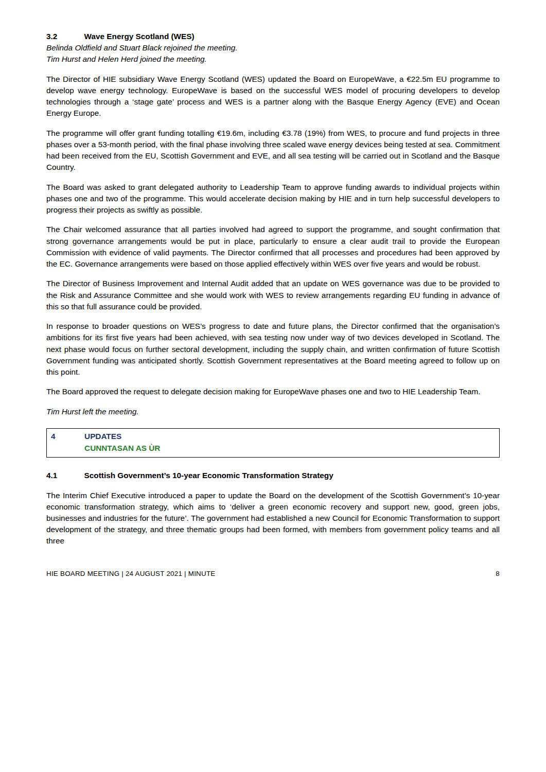3.2
Wave Energy Scotland (WES)
Belinda Oldfield and Stuart Black rejoined the meeting.
Tim Hurst and Helen Herd joined the meeting.
The Director of HIE subsidiary Wave Energy Scotland (WES) updated the Board on EuropeWave, a €22.5m EU programme to develop wave energy technology. EuropeWave is based on the successful WES model of procuring developers to develop technologies through a ‘stage gate’ process and WES is a partner along with the Basque Energy Agency (EVE) and Ocean Energy Europe.
The programme will offer grant funding totalling €19.6m, including €3.78 (19%) from WES, to procure and fund projects in three phases over a 53-month period, with the final phase involving three scaled wave energy devices being tested at sea. Commitment had been received from the EU, Scottish Government and EVE, and all sea testing will be carried out in Scotland and the Basque Country.
The Board was asked to grant delegated authority to Leadership Team to approve funding awards to individual projects within phases one and two of the programme. This would accelerate decision making by HIE and in turn help successful developers to progress their projects as swiftly as possible.
The Chair welcomed assurance that all parties involved had agreed to support the programme, and sought confirmation that strong governance arrangements would be put in place, particularly to ensure a clear audit trail to provide the European Commission with evidence of valid payments. The Director confirmed that all processes and procedures had been approved by the EC. Governance arrangements were based on those applied effectively within WES over five years and would be robust.
The Director of Business Improvement and Internal Audit added that an update on WES governance was due to be provided to the Risk and Assurance Committee and she would work with WES to review arrangements regarding EU funding in advance of this so that full assurance could be provided.
In response to broader questions on WES’s progress to date and future plans, the Director confirmed that the organisation’s ambitions for its first five years had been achieved, with sea testing now under way of two devices developed in Scotland. The next phase would focus on further sectoral development, including the supply chain, and written confirmation of future Scottish Government funding was anticipated shortly. Scottish Government representatives at the Board meeting agreed to follow up on this point.
The Board approved the request to delegate decision making for EuropeWave phases one and two to HIE Leadership Team.
Tim Hurst left the meeting.
| 4 | UPDATES CUNNTASAN AS ÙR |
4.1
Scottish Government’s 10-year Economic Transformation Strategy
The Interim Chief Executive introduced a paper to update the Board on the development of the Scottish Government’s 10-year economic transformation strategy, which aims to ‘deliver a green economic recovery and support new, good, green jobs, businesses and industries for the future’. The government had established a new Council for Economic Transformation to support development of the strategy, and three thematic groups had been formed, with members from government policy teams and all three
HIE Board Meeting | 24 August 2021 | Minute 8